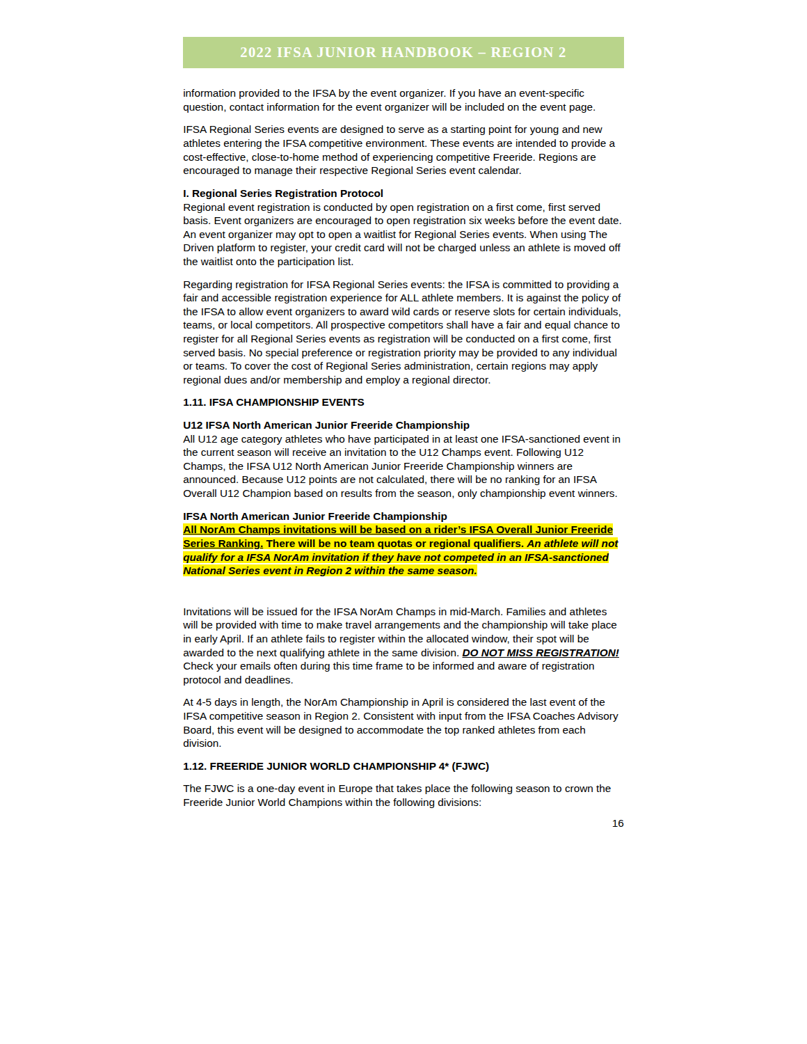2022 IFSA JUNIOR HANDBOOK – REGION 2
information provided to the IFSA by the event organizer. If you have an event-specific question, contact information for the event organizer will be included on the event page.
IFSA Regional Series events are designed to serve as a starting point for young and new athletes entering the IFSA competitive environment. These events are intended to provide a cost-effective, close-to-home method of experiencing competitive Freeride. Regions are encouraged to manage their respective Regional Series event calendar.
I. Regional Series Registration Protocol
Regional event registration is conducted by open registration on a first come, first served basis. Event organizers are encouraged to open registration six weeks before the event date. An event organizer may opt to open a waitlist for Regional Series events. When using The Driven platform to register, your credit card will not be charged unless an athlete is moved off the waitlist onto the participation list.
Regarding registration for IFSA Regional Series events: the IFSA is committed to providing a fair and accessible registration experience for ALL athlete members. It is against the policy of the IFSA to allow event organizers to award wild cards or reserve slots for certain individuals, teams, or local competitors. All prospective competitors shall have a fair and equal chance to register for all Regional Series events as registration will be conducted on a first come, first served basis. No special preference or registration priority may be provided to any individual or teams. To cover the cost of Regional Series administration, certain regions may apply regional dues and/or membership and employ a regional director.
1.11. IFSA CHAMPIONSHIP EVENTS
U12 IFSA North American Junior Freeride Championship
All U12 age category athletes who have participated in at least one IFSA-sanctioned event in the current season will receive an invitation to the U12 Champs event. Following U12 Champs, the IFSA U12 North American Junior Freeride Championship winners are announced. Because U12 points are not calculated, there will be no ranking for an IFSA Overall U12 Champion based on results from the season, only championship event winners.
IFSA North American Junior Freeride Championship
All NorAm Champs invitations will be based on a rider’s IFSA Overall Junior Freeride Series Ranking. There will be no team quotas or regional qualifiers. An athlete will not qualify for a IFSA NorAm invitation if they have not competed in an IFSA-sanctioned National Series event in Region 2 within the same season.
Invitations will be issued for the IFSA NorAm Champs in mid-March. Families and athletes will be provided with time to make travel arrangements and the championship will take place in early April. If an athlete fails to register within the allocated window, their spot will be awarded to the next qualifying athlete in the same division. DO NOT MISS REGISTRATION! Check your emails often during this time frame to be informed and aware of registration protocol and deadlines.
At 4-5 days in length, the NorAm Championship in April is considered the last event of the IFSA competitive season in Region 2. Consistent with input from the IFSA Coaches Advisory Board, this event will be designed to accommodate the top ranked athletes from each division.
1.12. FREERIDE JUNIOR WORLD CHAMPIONSHIP 4* (FJWC)
The FJWC is a one-day event in Europe that takes place the following season to crown the Freeride Junior World Champions within the following divisions:
16